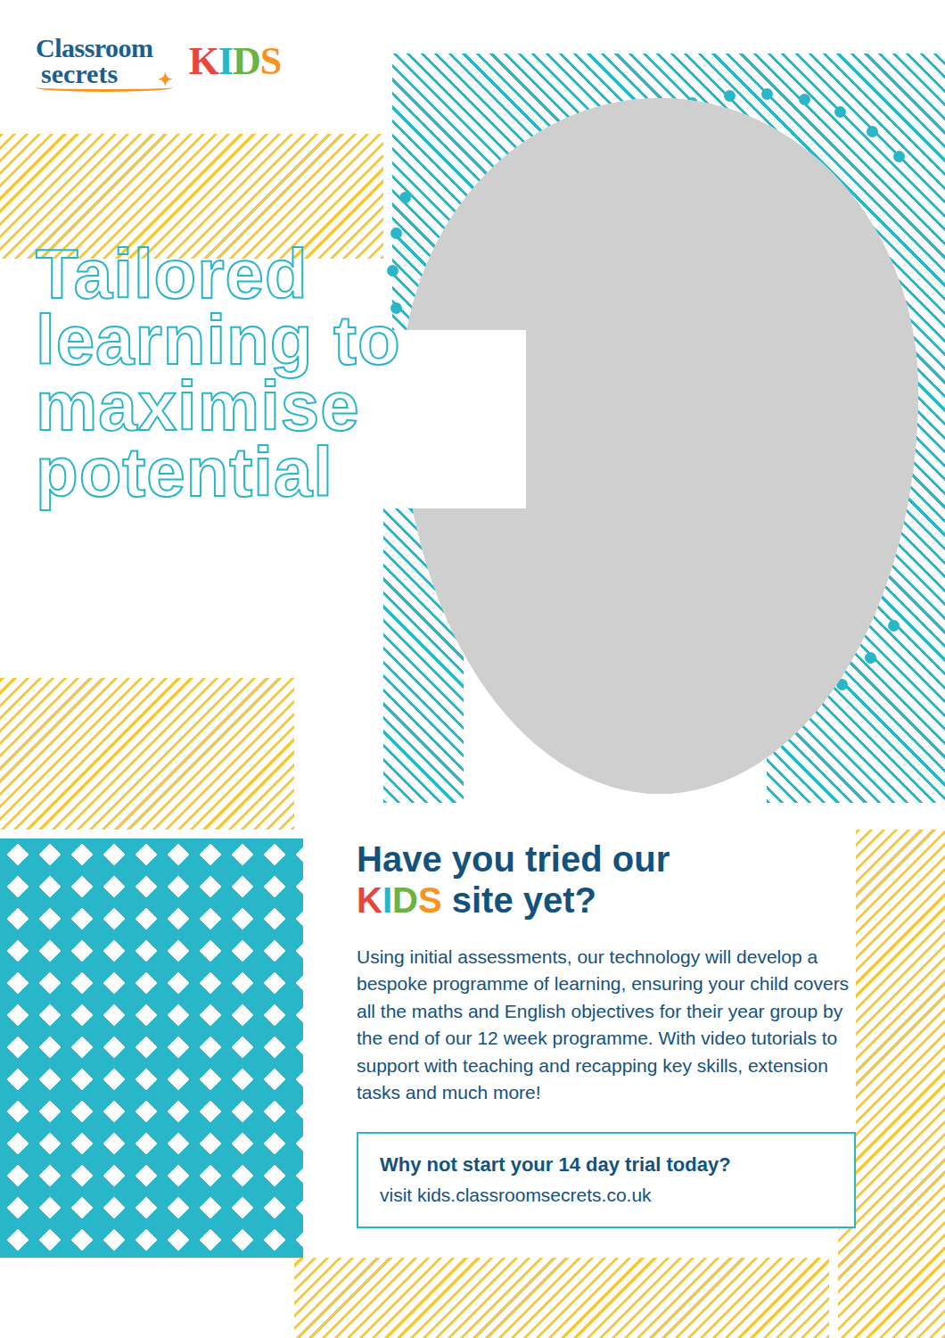Classroom secrets ✦
KIDS
Tailored learning to maximise potential
Have you tried our
KIDS site yet?
Using initial assessments, our technology will develop a bespoke programme of learning, ensuring your child covers all the maths and English objectives for their year group by the end of our 12 week programme. With video tutorials to support with teaching and recapping key skills, extension tasks and much more!
Why not start your 14 day trial today? visit kids.classroomsecrets.co.uk